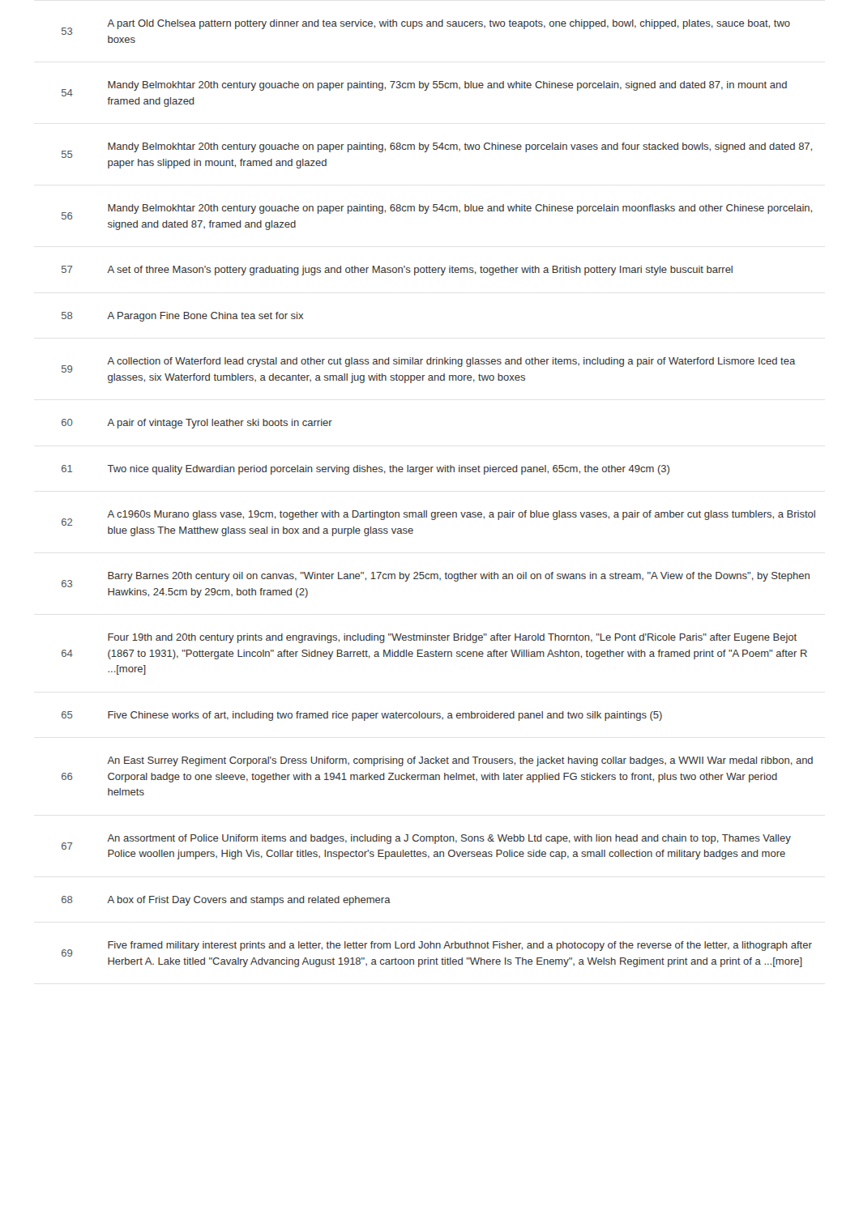| 53 | A part Old Chelsea pattern pottery dinner and tea service, with cups and saucers, two teapots, one chipped, bowl, chipped, plates, sauce boat, two boxes |
| 54 | Mandy Belmokhtar 20th century gouache on paper painting, 73cm by 55cm, blue and white Chinese porcelain, signed and dated 87, in mount and framed and glazed |
| 55 | Mandy Belmokhtar 20th century gouache on paper painting, 68cm by 54cm, two Chinese porcelain vases and four stacked bowls, signed and dated 87, paper has slipped in mount, framed and glazed |
| 56 | Mandy Belmokhtar 20th century gouache on paper painting, 68cm by 54cm, blue and white Chinese porcelain moonflasks and other Chinese porcelain, signed and dated 87, framed and glazed |
| 57 | A set of three Mason's pottery graduating jugs and other Mason's pottery items, together with a British pottery Imari style buscuit barrel |
| 58 | A Paragon Fine Bone China tea set for six |
| 59 | A collection of Waterford lead crystal and other cut glass and similar drinking glasses and other items, including a pair of Waterford Lismore Iced tea glasses, six Waterford tumblers, a decanter, a small jug with stopper and more, two boxes |
| 60 | A pair of vintage Tyrol leather ski boots in carrier |
| 61 | Two nice quality Edwardian period porcelain serving dishes, the larger with inset pierced panel, 65cm, the other 49cm (3) |
| 62 | A c1960s Murano glass vase, 19cm, together with a Dartington small green vase, a pair of blue glass vases, a pair of amber cut glass tumblers, a Bristol blue glass The Matthew glass seal in box and a purple glass vase |
| 63 | Barry Barnes 20th century oil on canvas, "Winter Lane", 17cm by 25cm, togther with an oil on of swans in a stream, "A View of the Downs", by Stephen Hawkins, 24.5cm by 29cm, both framed (2) |
| 64 | Four 19th and 20th century prints and engravings, including "Westminster Bridge" after Harold Thornton, "Le Pont d'Ricole Paris" after Eugene Bejot (1867 to 1931), "Pottergate Lincoln" after Sidney Barrett, a Middle Eastern scene after William Ashton, together with a framed print of "A Poem" after R ...[more] |
| 65 | Five Chinese works of art, including two framed rice paper watercolours, a embroidered panel and two silk paintings (5) |
| 66 | An East Surrey Regiment Corporal's Dress Uniform, comprising of Jacket and Trousers, the jacket having collar badges, a WWII War medal ribbon, and Corporal badge to one sleeve, together with a 1941 marked Zuckerman helmet, with later applied FG stickers to front, plus two other War period helmets |
| 67 | An assortment of Police Uniform items and badges, including a J Compton, Sons & Webb Ltd cape, with lion head and chain to top, Thames Valley Police woollen jumpers, High Vis, Collar titles, Inspector's Epaulettes, an Overseas Police side cap, a small collection of military badges and more |
| 68 | A box of Frist Day Covers and stamps and related ephemera |
| 69 | Five framed military interest prints and a letter, the letter from Lord John Arbuthnot Fisher, and a photocopy of the reverse of the letter, a lithograph after Herbert A. Lake titled "Cavalry Advancing August 1918", a cartoon print titled "Where Is The Enemy", a Welsh Regiment print and a print of a ...[more] |